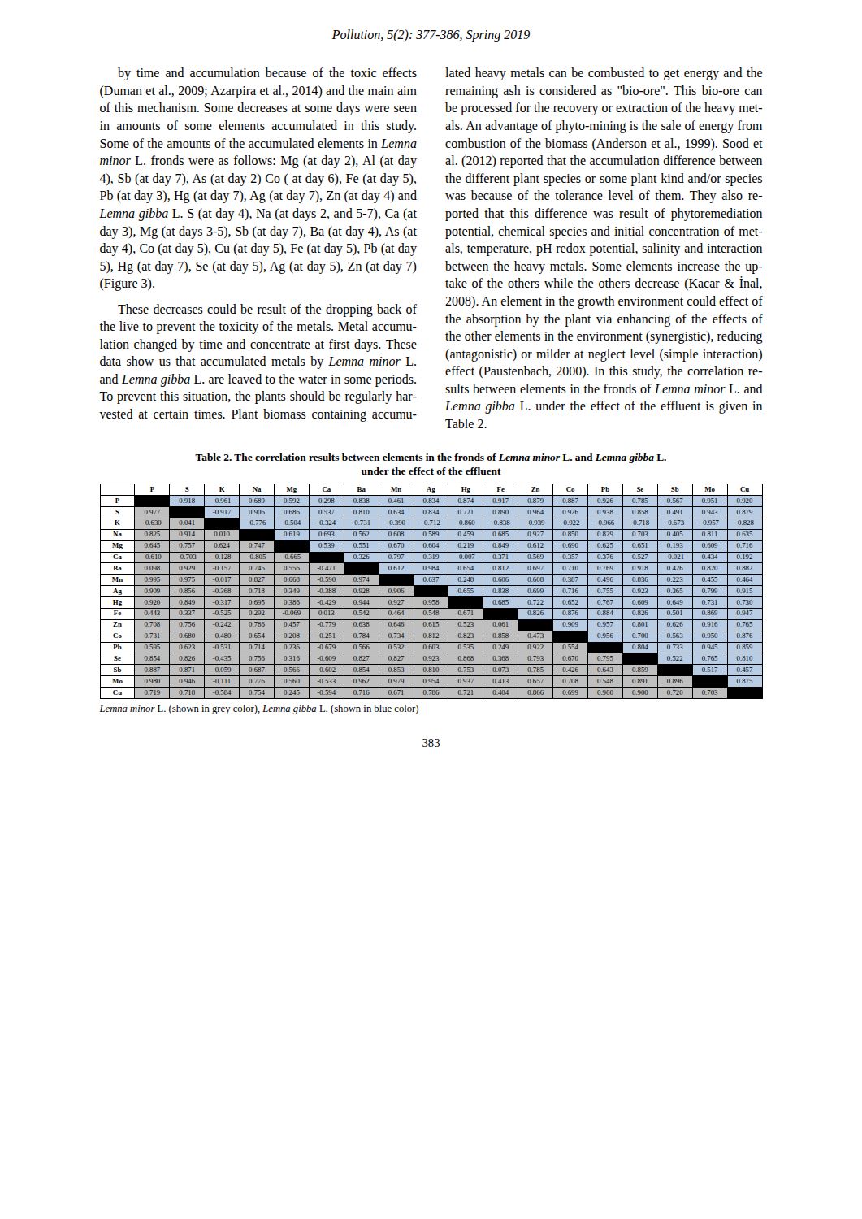Pollution, 5(2): 377-386, Spring 2019
by time and accumulation because of the toxic effects (Duman et al., 2009; Azarpira et al., 2014) and the main aim of this mechanism. Some decreases at some days were seen in amounts of some elements accumulated in this study. Some of the amounts of the accumulated elements in Lemna minor L. fronds were as follows: Mg (at day 2), Al (at day 4), Sb (at day 7), As (at day 2) Co ( at day 6), Fe (at day 5), Pb (at day 3), Hg (at day 7), Ag (at day 7), Zn (at day 4) and Lemna gibba L. S (at day 4), Na (at days 2, and 5-7), Ca (at day 3), Mg (at days 3-5), Sb (at day 7), Ba (at day 4), As (at day 4), Co (at day 5), Cu (at day 5), Fe (at day 5), Pb (at day 5), Hg (at day 7), Se (at day 5), Ag (at day 5), Zn (at day 7) (Figure 3).
These decreases could be result of the dropping back of the live to prevent the toxicity of the metals. Metal accumulation changed by time and concentrate at first days. These data show us that accumulated metals by Lemna minor L. and Lemna gibba L. are leaved to the water in some periods. To prevent this situation, the plants should be regularly harvested at certain times. Plant biomass containing accumulated heavy metals can be combusted to get energy and the remaining ash is considered as "bio-ore". This bio-ore can be processed for the recovery or extraction of the heavy metals. An advantage of phyto-mining is the sale of energy from combustion of the biomass (Anderson et al., 1999). Sood et al. (2012) reported that the accumulation difference between the different plant species or some plant kind and/or species was because of the tolerance level of them. They also reported that this difference was result of phytoremediation potential, chemical species and initial concentration of metals, temperature, pH redox potential, salinity and interaction between the heavy metals. Some elements increase the uptake of the others while the others decrease (Kacar & İnal, 2008). An element in the growth environment could effect of the absorption by the plant via enhancing of the effects of the other elements in the environment (synergistic), reducing (antagonistic) or milder at neglect level (simple interaction) effect (Paustenbach, 2000). In this study, the correlation results between elements in the fronds of Lemna minor L. and Lemna gibba L. under the effect of the effluent is given in Table 2.
Table 2. The correlation results between elements in the fronds of Lemna minor L. and Lemna gibba L.
under the effect of the effluent
| | P | S | K | Na | Mg | Ca | Ba | Mn | Ag | Hg | Fe | Zn | Co | Pb | Se | Sb | Mo | Cu |
| --- | --- | --- | --- | --- | --- | --- | --- | --- | --- | --- | --- | --- | --- | --- | --- | --- | --- | --- |
| P | | 0.918 | -0.961 | 0.689 | 0.592 | 0.298 | 0.838 | 0.461 | 0.834 | 0.874 | 0.917 | 0.879 | 0.887 | 0.926 | 0.785 | 0.567 | 0.951 | 0.920 |
| S | 0.977 | | -0.917 | 0.906 | 0.686 | 0.537 | 0.810 | 0.634 | 0.834 | 0.721 | 0.890 | 0.964 | 0.926 | 0.938 | 0.858 | 0.491 | 0.943 | 0.879 |
| K | -0.630 | 0.041 | | -0.776 | -0.504 | -0.324 | -0.731 | -0.390 | -0.712 | -0.860 | -0.838 | -0.939 | -0.922 | -0.966 | -0.718 | -0.673 | -0.957 | -0.828 |
| Na | 0.825 | 0.914 | 0.010 | | 0.619 | 0.693 | 0.562 | 0.608 | 0.589 | 0.459 | 0.685 | 0.927 | 0.850 | 0.829 | 0.703 | 0.405 | 0.811 | 0.635 |
| Mg | 0.645 | 0.757 | 0.624 | 0.747 | | 0.539 | 0.551 | 0.670 | 0.604 | 0.219 | 0.849 | 0.612 | 0.690 | 0.625 | 0.651 | 0.193 | 0.609 | 0.716 |
| Ca | -0.610 | -0.703 | -0.128 | -0.805 | -0.665 | | 0.326 | 0.797 | 0.319 | -0.007 | 0.371 | 0.569 | 0.357 | 0.376 | 0.527 | -0.021 | 0.434 | 0.192 |
| Ba | 0.098 | 0.929 | -0.157 | 0.745 | 0.556 | -0.471 | | 0.612 | 0.984 | 0.654 | 0.812 | 0.697 | 0.710 | 0.769 | 0.918 | 0.426 | 0.820 | 0.882 |
| Mn | 0.995 | 0.975 | -0.017 | 0.827 | 0.668 | -0.590 | 0.974 | | 0.637 | 0.248 | 0.606 | 0.608 | 0.387 | 0.496 | 0.836 | 0.223 | 0.455 | 0.464 |
| Ag | 0.909 | 0.856 | -0.368 | 0.718 | 0.349 | -0.388 | 0.928 | 0.906 | | 0.655 | 0.838 | 0.699 | 0.716 | 0.755 | 0.923 | 0.365 | 0.799 | 0.915 |
| Hg | 0.920 | 0.849 | -0.317 | 0.695 | 0.386 | -0.429 | 0.944 | 0.927 | 0.958 | | 0.685 | 0.722 | 0.652 | 0.767 | 0.609 | 0.649 | 0.731 | 0.730 |
| Fe | 0.443 | 0.337 | -0.525 | 0.292 | -0.069 | 0.013 | 0.542 | 0.464 | 0.548 | 0.671 | | 0.826 | 0.876 | 0.884 | 0.826 | 0.501 | 0.869 | 0.947 |
| Zn | 0.708 | 0.756 | -0.242 | 0.786 | 0.457 | -0.779 | 0.638 | 0.646 | 0.615 | 0.523 | 0.061 | | 0.909 | 0.957 | 0.801 | 0.626 | 0.916 | 0.765 |
| Co | 0.731 | 0.680 | -0.480 | 0.654 | 0.208 | -0.251 | 0.784 | 0.734 | 0.812 | 0.823 | 0.858 | 0.473 | | 0.956 | 0.700 | 0.563 | 0.950 | 0.876 |
| Pb | 0.595 | 0.623 | -0.531 | 0.714 | 0.236 | -0.679 | 0.566 | 0.532 | 0.603 | 0.535 | 0.249 | 0.922 | 0.554 | | 0.804 | 0.733 | 0.945 | 0.859 |
| Se | 0.854 | 0.826 | -0.435 | 0.756 | 0.316 | -0.609 | 0.827 | 0.827 | 0.923 | 0.868 | 0.368 | 0.793 | 0.670 | 0.795 | | 0.522 | 0.765 | 0.810 |
| Sb | 0.887 | 0.871 | -0.059 | 0.687 | 0.566 | -0.602 | 0.854 | 0.853 | 0.810 | 0.753 | 0.073 | 0.785 | 0.426 | 0.643 | 0.859 | | 0.517 | 0.457 |
| Mo | 0.980 | 0.946 | -0.111 | 0.776 | 0.560 | -0.533 | 0.962 | 0.979 | 0.954 | 0.937 | 0.413 | 0.657 | 0.708 | 0.548 | 0.891 | 0.896 | | 0.875 |
| Cu | 0.719 | 0.718 | -0.584 | 0.754 | 0.245 | -0.594 | 0.716 | 0.671 | 0.786 | 0.721 | 0.404 | 0.866 | 0.699 | 0.960 | 0.900 | 0.720 | 0.703 | |
Lemna minor L. (shown in grey color), Lemna gibba L. (shown in blue color)
383